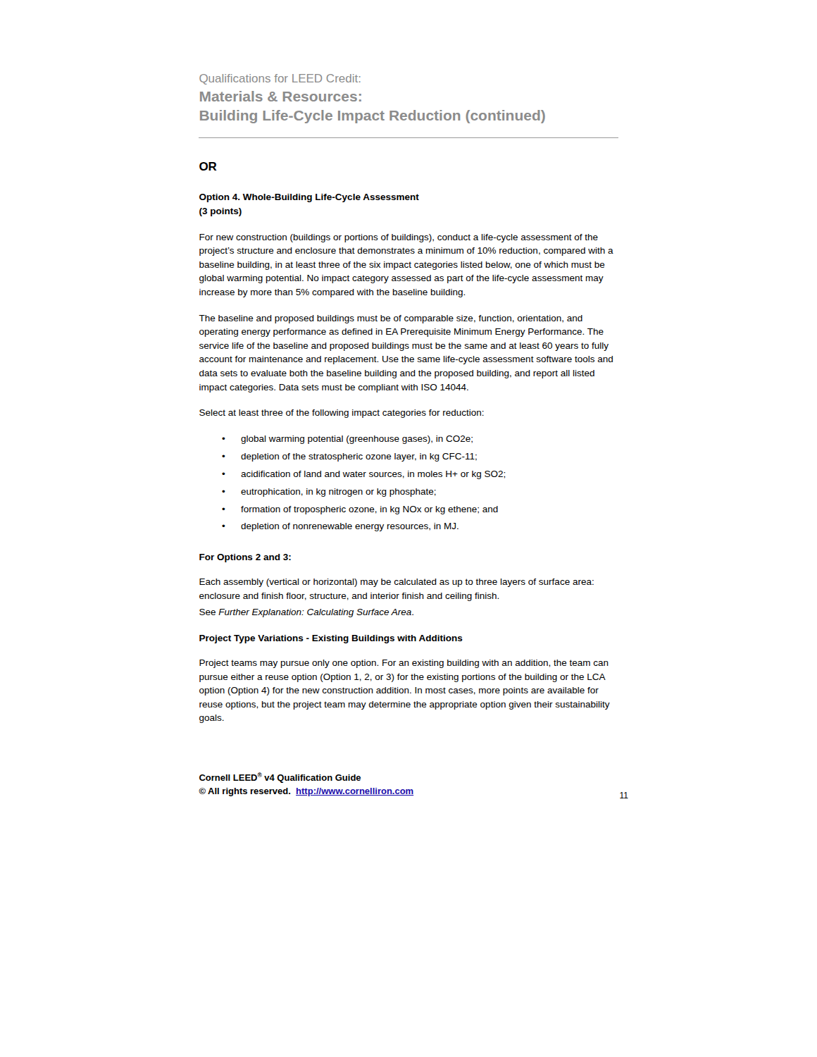Qualifications for LEED Credit:
Materials & Resources:
Building Life-Cycle Impact Reduction (continued)
OR
Option 4. Whole-Building Life-Cycle Assessment
(3 points)
For new construction (buildings or portions of buildings), conduct a life-cycle assessment of the project’s structure and enclosure that demonstrates a minimum of 10% reduction, compared with a baseline building, in at least three of the six impact categories listed below, one of which must be global warming potential. No impact category assessed as part of the life-cycle assessment may increase by more than 5% compared with the baseline building.
The baseline and proposed buildings must be of comparable size, function, orientation, and operating energy performance as defined in EA Prerequisite Minimum Energy Performance. The service life of the baseline and proposed buildings must be the same and at least 60 years to fully account for maintenance and replacement. Use the same life-cycle assessment software tools and data sets to evaluate both the baseline building and the proposed building, and report all listed impact categories. Data sets must be compliant with ISO 14044.
Select at least three of the following impact categories for reduction:
global warming potential (greenhouse gases), in CO2e;
depletion of the stratospheric ozone layer, in kg CFC-11;
acidification of land and water sources, in moles H+ or kg SO2;
eutrophication, in kg nitrogen or kg phosphate;
formation of tropospheric ozone, in kg NOx or kg ethene; and
depletion of nonrenewable energy resources, in MJ.
For Options 2 and 3:
Each assembly (vertical or horizontal) may be calculated as up to three layers of surface area: enclosure and finish floor, structure, and interior finish and ceiling finish.
See Further Explanation: Calculating Surface Area.
Project Type Variations - Existing Buildings with Additions
Project teams may pursue only one option. For an existing building with an addition, the team can pursue either a reuse option (Option 1, 2, or 3) for the existing portions of the building or the LCA option (Option 4) for the new construction addition. In most cases, more points are available for reuse options, but the project team may determine the appropriate option given their sustainability goals.
Cornell LEED® v4 Qualification Guide
© All rights reserved. http://www.cornelliron.com
11